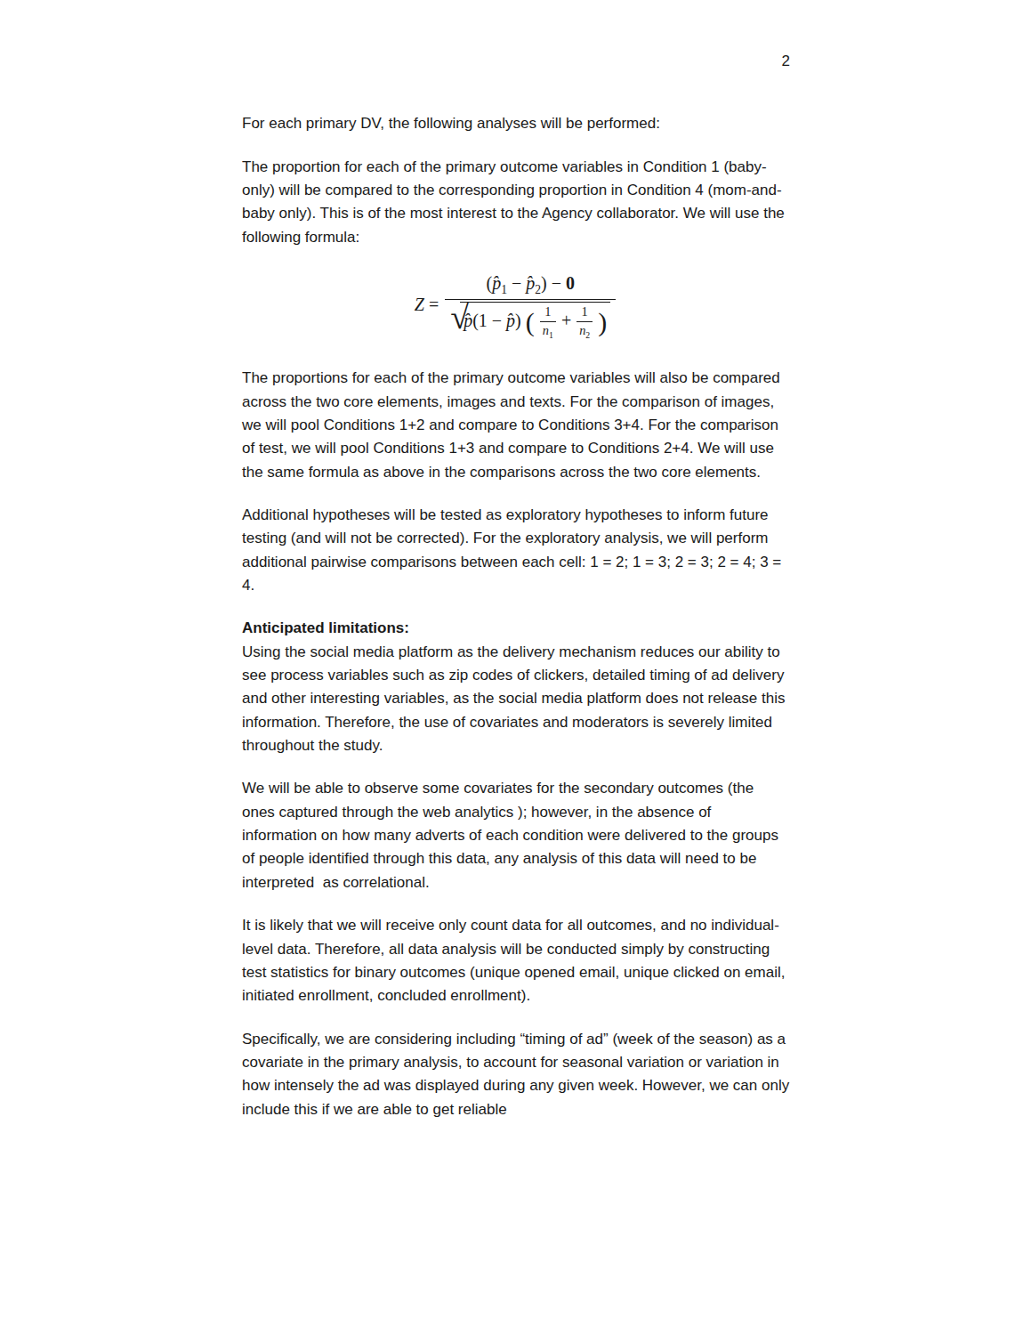2
For each primary DV, the following analyses will be performed:
The proportion for each of the primary outcome variables in Condition 1 (baby-only) will be compared to the corresponding proportion in Condition 4 (mom-and-baby only). This is of the most interest to the Agency collaborator. We will use the following formula:
Z = (p̂1 − p̂2) − 0 p̂(1 − p̂) ( 1 n1 + 1 n2 )
The proportions for each of the primary outcome variables will also be compared across the two core elements, images and texts. For the comparison of images, we will pool Conditions 1+2 and compare to Conditions 3+4. For the comparison of test, we will pool Conditions 1+3 and compare to Conditions 2+4. We will use the same formula as above in the comparisons across the two core elements.
Additional hypotheses will be tested as exploratory hypotheses to inform future testing (and will not be corrected). For the exploratory analysis, we will perform additional pairwise comparisons between each cell: 1 = 2; 1 = 3; 2 = 3; 2 = 4; 3 = 4.
Anticipated limitations:
Using the social media platform as the delivery mechanism reduces our ability to see process variables such as zip codes of clickers, detailed timing of ad delivery and other interesting variables, as the social media platform does not release this information. Therefore, the use of covariates and moderators is severely limited throughout the study.
We will be able to observe some covariates for the secondary outcomes (the ones captured through the web analytics ); however, in the absence of information on how many adverts of each condition were delivered to the groups of people identified through this data, any analysis of this data will need to be interpreted as correlational.
It is likely that we will receive only count data for all outcomes, and no individual-level data. Therefore, all data analysis will be conducted simply by constructing test statistics for binary outcomes (unique opened email, unique clicked on email, initiated enrollment, concluded enrollment).
Specifically, we are considering including “timing of ad” (week of the season) as a covariate in the primary analysis, to account for seasonal variation or variation in how intensely the ad was displayed during any given week. However, we can only include this if we are able to get reliable